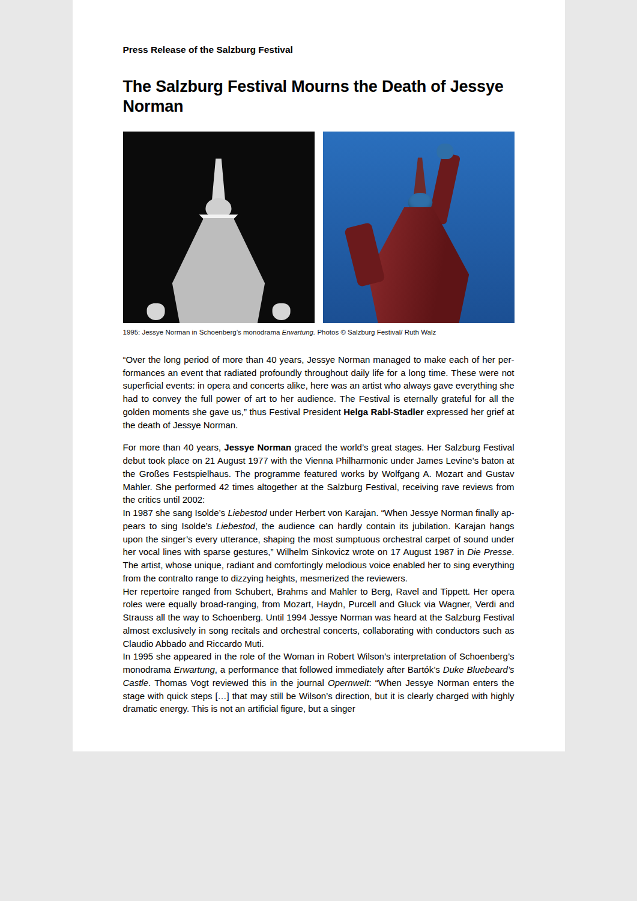Press Release of the Salzburg Festival
The Salzburg Festival Mourns the Death of Jessye Norman
1995: Jessye Norman in Schoenberg’s monodrama Erwartung. Photos © Salzburg Festival/ Ruth Walz
“Over the long period of more than 40 years, Jessye Norman managed to make each of her performances an event that radiated profoundly throughout daily life for a long time. These were not superficial events: in opera and concerts alike, here was an artist who always gave everything she had to convey the full power of art to her audience. The Festival is eternally grateful for all the golden moments she gave us,” thus Festival President Helga Rabl-Stadler expressed her grief at the death of Jessye Norman.
For more than 40 years, Jessye Norman graced the world’s great stages. Her Salzburg Festival debut took place on 21 August 1977 with the Vienna Philharmonic under James Levine’s baton at the Großes Festspielhaus. The programme featured works by Wolfgang A. Mozart and Gustav Mahler. She performed 42 times altogether at the Salzburg Festival, receiving rave reviews from the critics until 2002:
In 1987 she sang Isolde’s Liebestod under Herbert von Karajan. “When Jessye Norman finally appears to sing Isolde’s Liebestod, the audience can hardly contain its jubilation. Karajan hangs upon the singer’s every utterance, shaping the most sumptuous orchestral carpet of sound under her vocal lines with sparse gestures,” Wilhelm Sinkovicz wrote on 17 August 1987 in Die Presse. The artist, whose unique, radiant and comfortingly melodious voice enabled her to sing everything from the contralto range to dizzying heights, mesmerized the reviewers.
Her repertoire ranged from Schubert, Brahms and Mahler to Berg, Ravel and Tippett. Her opera roles were equally broad-ranging, from Mozart, Haydn, Purcell and Gluck via Wagner, Verdi and Strauss all the way to Schoenberg. Until 1994 Jessye Norman was heard at the Salzburg Festival almost exclusively in song recitals and orchestral concerts, collaborating with conductors such as Claudio Abbado and Riccardo Muti.
In 1995 she appeared in the role of the Woman in Robert Wilson’s interpretation of Schoenberg’s monodrama Erwartung, a performance that followed immediately after Bartók’s Duke Bluebeard’s Castle. Thomas Vogt reviewed this in the journal Opernwelt: “When Jessye Norman enters the stage with quick steps […] that may still be Wilson’s direction, but it is clearly charged with highly dramatic energy. This is not an artificial figure, but a singer